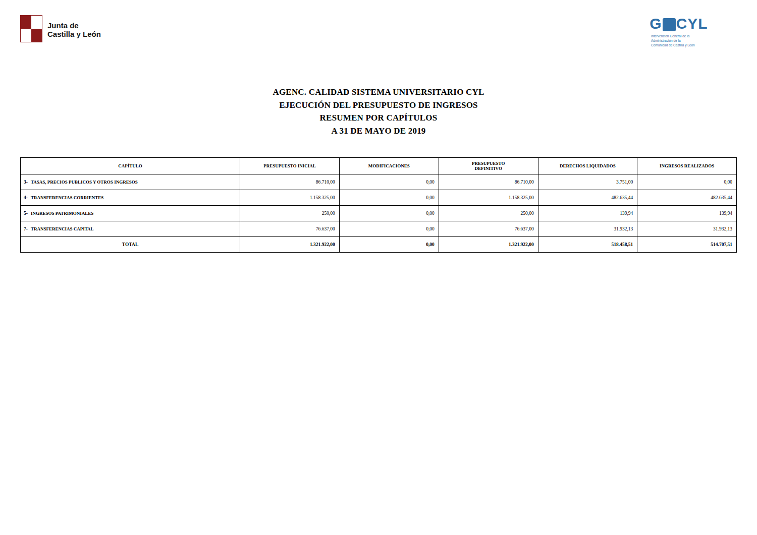Junta de
Castilla y León
G CYL
Intervención General de la
Administración de la
Comunidad de Castilla y León
AGENC. CALIDAD SISTEMA UNIVERSITARIO CYL
EJECUCIÓN DEL PRESUPUESTO DE INGRESOS
RESUMEN POR CAPÍTULOS
A 31 DE MAYO DE 2019
| CAPÍTULO | PRESUPUESTO INICIAL | MODIFICACIONES | PRESUPUESTO DEFINITIVO | DERECHOS LIQUIDADOS | INGRESOS REALIZADOS |
| --- | --- | --- | --- | --- | --- |
| 3- | TASAS, PRECIOS PUBLICOS Y OTROS INGRESOS | 86.710,00 | 0,00 | 86.710,00 | 3.751,00 | 0,00 |
| 4- | TRANSFERENCIAS CORRIENTES | 1.158.325,00 | 0,00 | 1.158.325,00 | 482.635,44 | 482.635,44 |
| 5- | INGRESOS PATRIMONIALES | 250,00 | 0,00 | 250,00 | 139,94 | 139,94 |
| 7- | TRANSFERENCIAS CAPITAL | 76.637,00 | 0,00 | 76.637,00 | 31.932,13 | 31.932,13 |
| TOTAL | 1.321.922,00 | 0,00 | 1.321.922,00 | 518.458,51 | 514.707,51 |